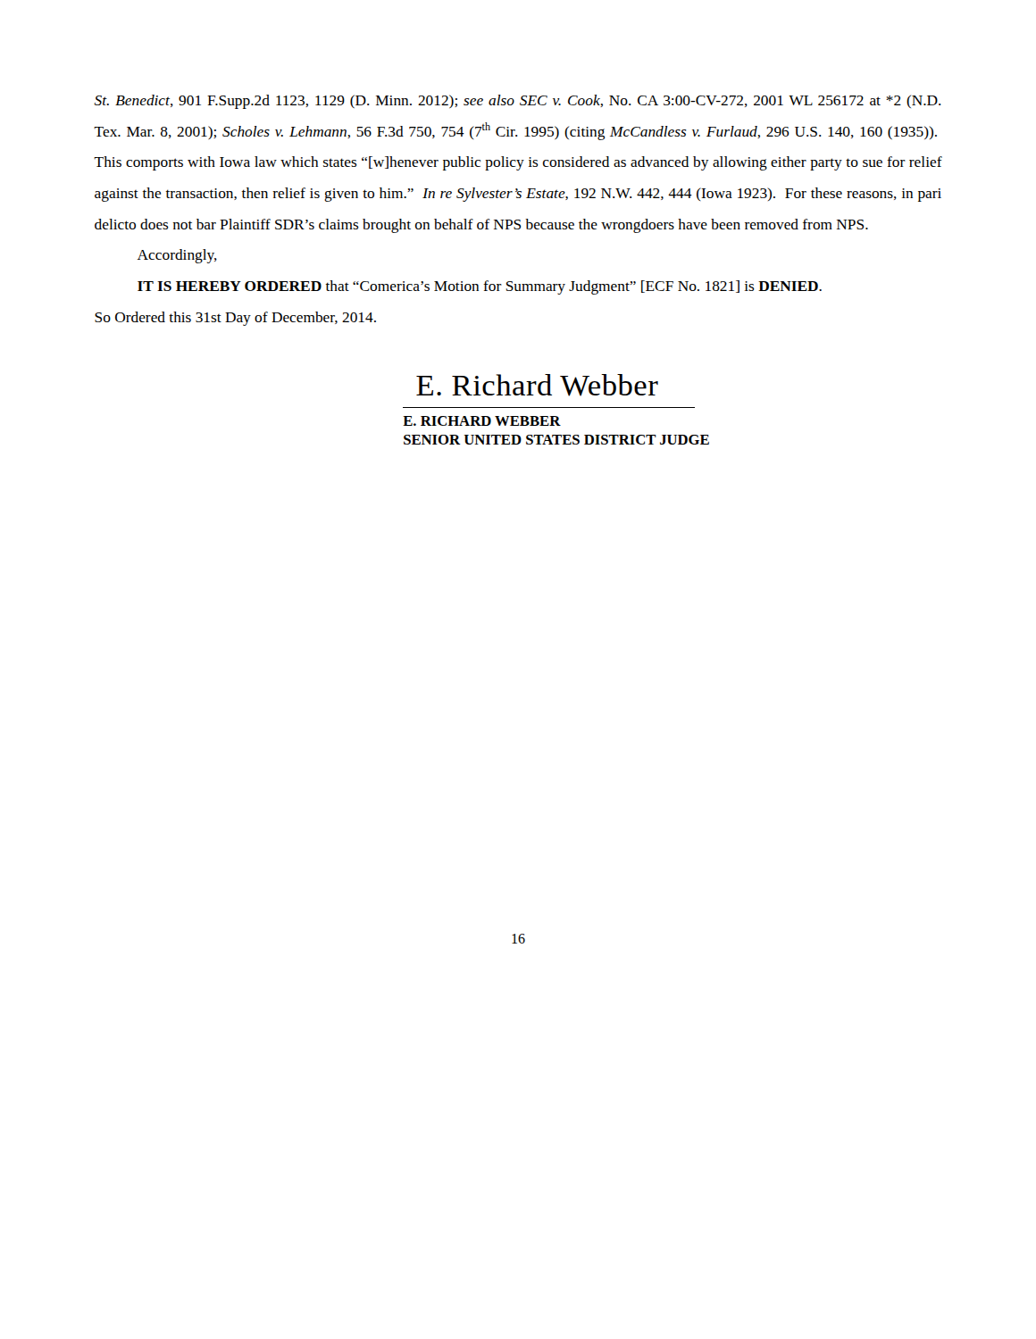St. Benedict, 901 F.Supp.2d 1123, 1129 (D. Minn. 2012); see also SEC v. Cook, No. CA 3:00-CV-272, 2001 WL 256172 at *2 (N.D. Tex. Mar. 8, 2001); Scholes v. Lehmann, 56 F.3d 750, 754 (7th Cir. 1995) (citing McCandless v. Furlaud, 296 U.S. 140, 160 (1935)). This comports with Iowa law which states “[w]henever public policy is considered as advanced by allowing either party to sue for relief against the transaction, then relief is given to him.” In re Sylvester’s Estate, 192 N.W. 442, 444 (Iowa 1923). For these reasons, in pari delicto does not bar Plaintiff SDR’s claims brought on behalf of NPS because the wrongdoers have been removed from NPS.
Accordingly,
IT IS HEREBY ORDERED that “Comerica’s Motion for Summary Judgment” [ECF No. 1821] is DENIED.
So Ordered this 31st Day of December, 2014.
E. Richard Webber
E. RICHARD WEBBER
SENIOR UNITED STATES DISTRICT JUDGE
16